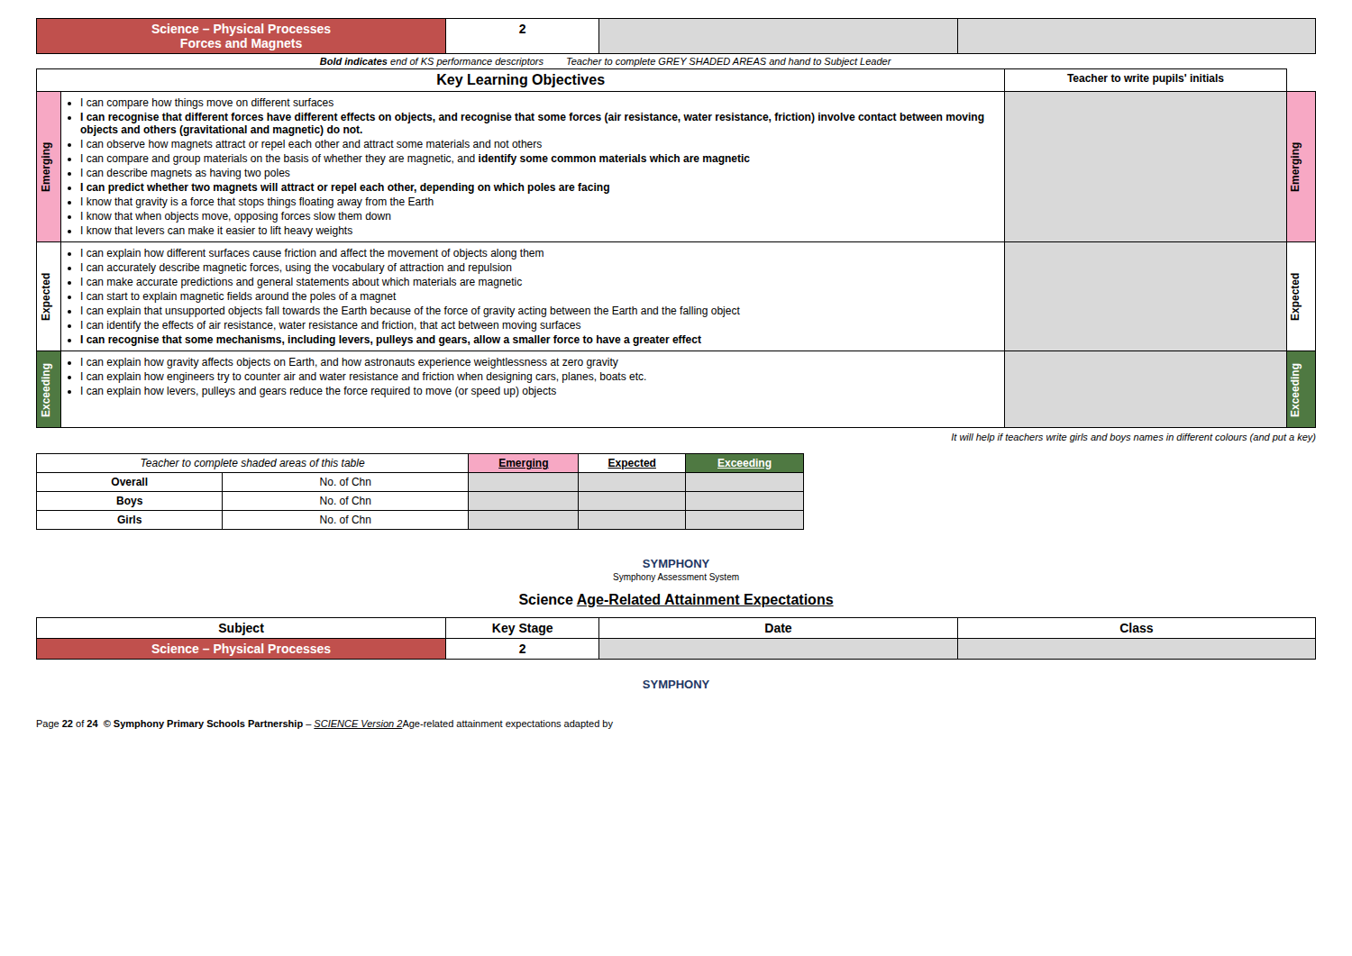| Science – Physical Processes Forces and Magnets | 2 | | |
| Bold indicates end of KS performance descriptors | Teacher to complete GREY SHADED AREAS and hand to Subject Leader |
| Key Learning Objectives | Teacher to write pupils' initials | |
| Emerging | I can compare how things move on different surfaces I can recognise that different forces have different effects on objects, and recognise that some forces (air resistance, water resistance, friction) involve contact between moving objects and others (gravitational and magnetic) do not. I can observe how magnets attract or repel each other and attract some materials and not others I can compare and group materials on the basis of whether they are magnetic, and identify some common materials which are magnetic I can describe magnets as having two poles I can predict whether two magnets will attract or repel each other, depending on which poles are facing I know that gravity is a force that stops things floating away from the Earth I know that when objects move, opposing forces slow them down I know that levers can make it easier to lift heavy weights | | Emerging |
| Expected | I can explain how different surfaces cause friction and affect the movement of objects along them I can accurately describe magnetic forces, using the vocabulary of attraction and repulsion I can make accurate predictions and general statements about which materials are magnetic I can start to explain magnetic fields around the poles of a magnet I can explain that unsupported objects fall towards the Earth because of the force of gravity acting between the Earth and the falling object I can identify the effects of air resistance, water resistance and friction, that act between moving surfaces I can recognise that some mechanisms, including levers, pulleys and gears, allow a smaller force to have a greater effect | | Expected |
| Exceeding | I can explain how gravity affects objects on Earth, and how astronauts experience weightlessness at zero gravity I can explain how engineers try to counter air and water resistance and friction when designing cars, planes, boats etc. I can explain how levers, pulleys and gears reduce the force required to move (or speed up) objects | | Exceeding |
It will help if teachers write girls and boys names in different colours (and put a key)
| Teacher to complete shaded areas of this table | Emerging | Expected | Exceeding |
| Overall | No. of Chn | | | |
| Boys | No. of Chn | | | |
| Girls | No. of Chn | | | |
SYMPHONY
Symphony Assessment System
Science Age-Related Attainment Expectations
| Subject | Key Stage | Date | Class |
| Science – Physical Processes | 2 | | |
SYMPHONY
Page 22 of 24 © Symphony Primary Schools Partnership – SCIENCE Version 2 Age-related attainment expectations adapted by